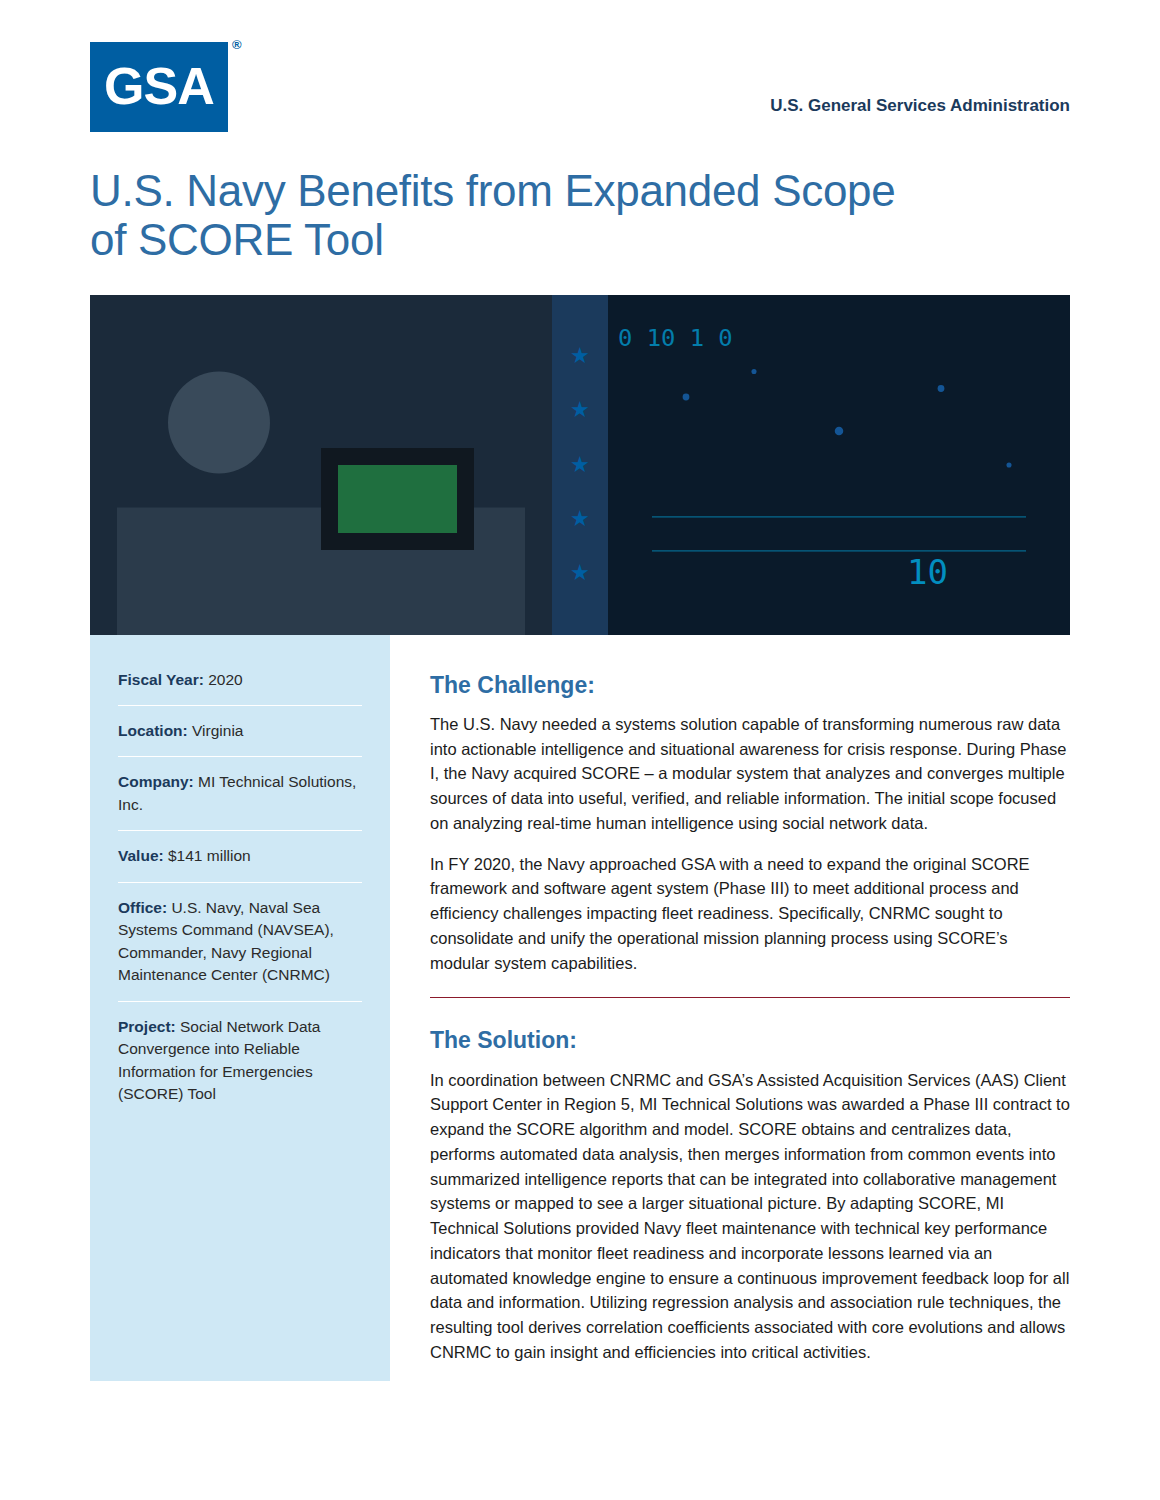®
GSA
U.S. General Services Administration
U.S. Navy Benefits from Expanded Scope
of SCORE Tool
★ ★ ★ ★ ★
Fiscal Year: 2020
Location: Virginia
Company: MI Technical Solutions, Inc.
Value: $141 million
Office: U.S. Navy, Naval Sea Systems Command (NAVSEA), Commander, Navy Regional Maintenance Center (CNRMC)
Project: Social Network Data Convergence into Reliable Information for Emergencies (SCORE) Tool
The Challenge:
The U.S. Navy needed a systems solution capable of transforming numerous raw data into actionable intelligence and situational awareness for crisis response. During Phase I, the Navy acquired SCORE – a modular system that analyzes and converges multiple sources of data into useful, verified, and reliable information. The initial scope focused on analyzing real-time human intelligence using social network data.
In FY 2020, the Navy approached GSA with a need to expand the original SCORE framework and software agent system (Phase III) to meet additional process and efficiency challenges impacting fleet readiness. Specifically, CNRMC sought to consolidate and unify the operational mission planning process using SCORE’s modular system capabilities.
The Solution:
In coordination between CNRMC and GSA’s Assisted Acquisition Services (AAS) Client Support Center in Region 5, MI Technical Solutions was awarded a Phase III contract to expand the SCORE algorithm and model. SCORE obtains and centralizes data, performs automated data analysis, then merges information from common events into summarized intelligence reports that can be integrated into collaborative management systems or mapped to see a larger situational picture. By adapting SCORE, MI Technical Solutions provided Navy fleet maintenance with technical key performance indicators that monitor fleet readiness and incorporate lessons learned via an automated knowledge engine to ensure a continuous improvement feedback loop for all data and information. Utilizing regression analysis and association rule techniques, the resulting tool derives correlation coefficients associated with core evolutions and allows CNRMC to gain insight and efficiencies into critical activities.